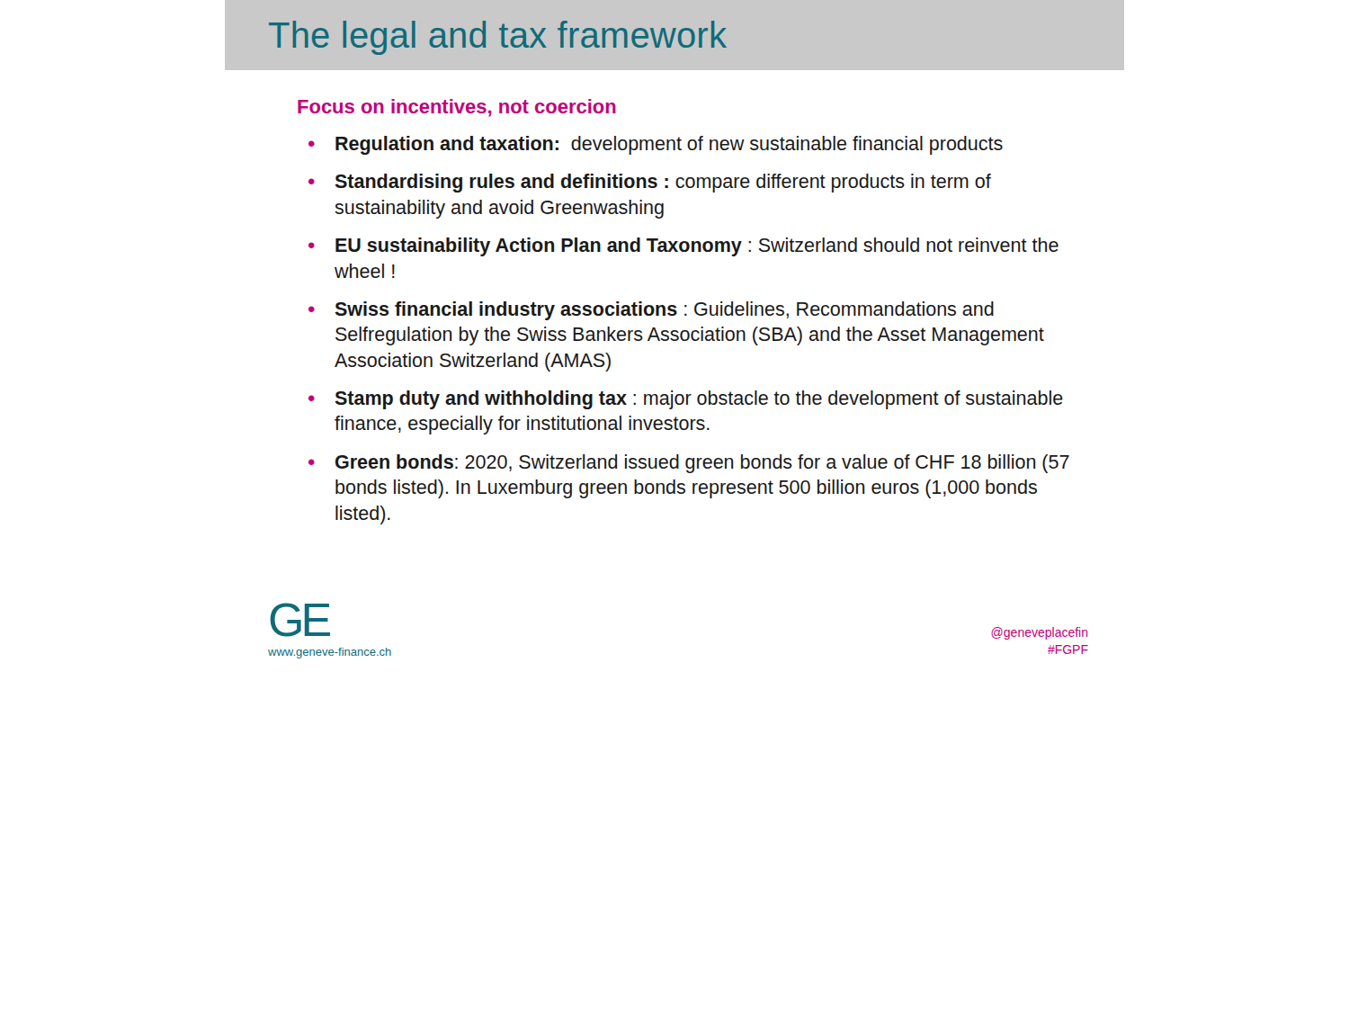The legal and tax framework
Focus on incentives, not coercion
Regulation and taxation: development of new sustainable financial products
Standardising rules and definitions : compare different products in term of sustainability and avoid Greenwashing
EU sustainability Action Plan and Taxonomy : Switzerland should not reinvent the wheel !
Swiss financial industry associations : Guidelines, Recommandations and Selfregulation by the Swiss Bankers Association (SBA) and the Asset Management Association Switzerland (AMAS)
Stamp duty and withholding tax : major obstacle to the development of sustainable finance, especially for institutional investors.
Green bonds: 2020, Switzerland issued green bonds for a value of CHF 18 billion (57 bonds listed). In Luxemburg green bonds represent 500 billion euros (1,000 bonds listed).
GE
www.geneve-finance.ch
@geneveplacefin
#FGPF